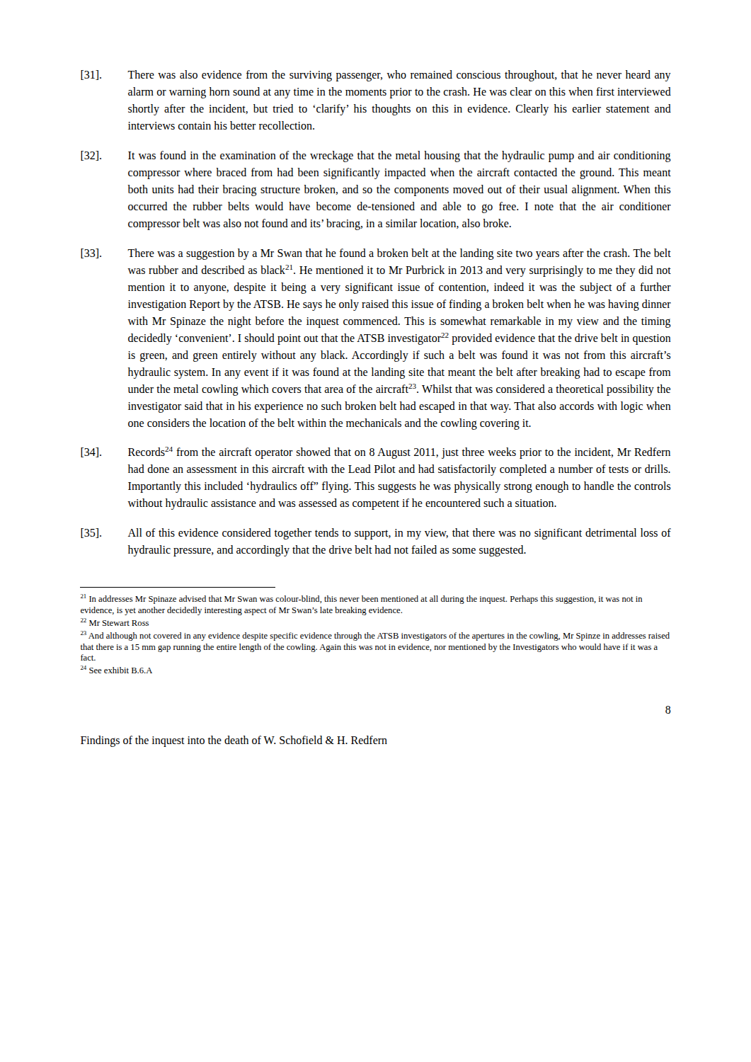[31].
There was also evidence from the surviving passenger, who remained conscious throughout, that he never heard any alarm or warning horn sound at any time in the moments prior to the crash. He was clear on this when first interviewed shortly after the incident, but tried to ‘clarify’ his thoughts on this in evidence. Clearly his earlier statement and interviews contain his better recollection.
[32].
It was found in the examination of the wreckage that the metal housing that the hydraulic pump and air conditioning compressor where braced from had been significantly impacted when the aircraft contacted the ground. This meant both units had their bracing structure broken, and so the components moved out of their usual alignment. When this occurred the rubber belts would have become de-tensioned and able to go free. I note that the air conditioner compressor belt was also not found and its’ bracing, in a similar location, also broke.
[33].
There was a suggestion by a Mr Swan that he found a broken belt at the landing site two years after the crash. The belt was rubber and described as black21. He mentioned it to Mr Purbrick in 2013 and very surprisingly to me they did not mention it to anyone, despite it being a very significant issue of contention, indeed it was the subject of a further investigation Report by the ATSB. He says he only raised this issue of finding a broken belt when he was having dinner with Mr Spinaze the night before the inquest commenced. This is somewhat remarkable in my view and the timing decidedly ‘convenient’. I should point out that the ATSB investigator22 provided evidence that the drive belt in question is green, and green entirely without any black. Accordingly if such a belt was found it was not from this aircraft’s hydraulic system. In any event if it was found at the landing site that meant the belt after breaking had to escape from under the metal cowling which covers that area of the aircraft23. Whilst that was considered a theoretical possibility the investigator said that in his experience no such broken belt had escaped in that way. That also accords with logic when one considers the location of the belt within the mechanicals and the cowling covering it.
[34].
Records24 from the aircraft operator showed that on 8 August 2011, just three weeks prior to the incident, Mr Redfern had done an assessment in this aircraft with the Lead Pilot and had satisfactorily completed a number of tests or drills. Importantly this included ‘hydraulics off” flying. This suggests he was physically strong enough to handle the controls without hydraulic assistance and was assessed as competent if he encountered such a situation.
[35].
All of this evidence considered together tends to support, in my view, that there was no significant detrimental loss of hydraulic pressure, and accordingly that the drive belt had not failed as some suggested.
21 In addresses Mr Spinaze advised that Mr Swan was colour-blind, this never been mentioned at all during the inquest. Perhaps this suggestion, it was not in evidence, is yet another decidedly interesting aspect of Mr Swan’s late breaking evidence.
22 Mr Stewart Ross
23 And although not covered in any evidence despite specific evidence through the ATSB investigators of the apertures in the cowling, Mr Spinze in addresses raised that there is a 15 mm gap running the entire length of the cowling. Again this was not in evidence, nor mentioned by the Investigators who would have if it was a fact.
24 See exhibit B.6.A
8
Findings of the inquest into the death of W. Schofield & H. Redfern